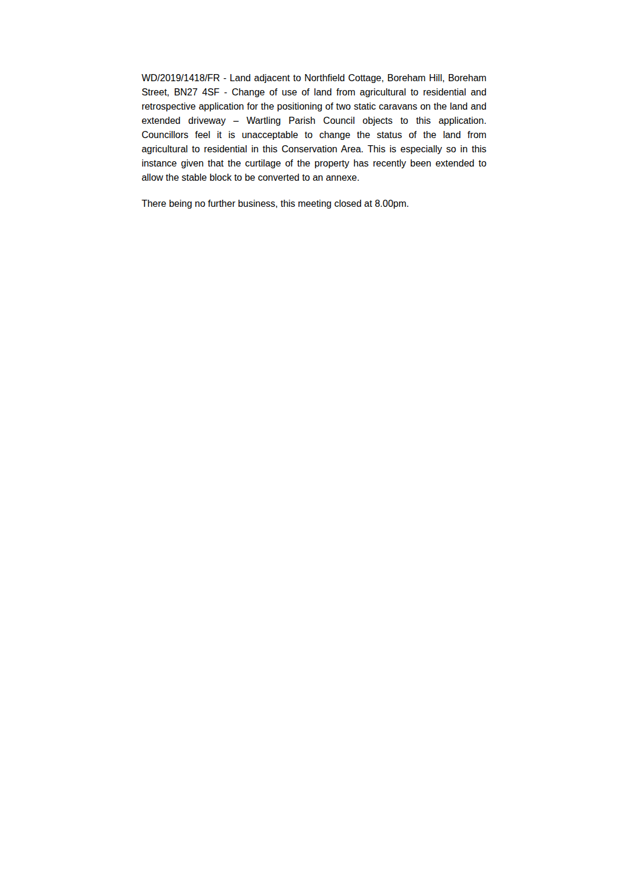WD/2019/1418/FR - Land adjacent to Northfield Cottage, Boreham Hill, Boreham Street, BN27 4SF - Change of use of land from agricultural to residential and retrospective application for the positioning of two static caravans on the land and extended driveway – Wartling Parish Council objects to this application. Councillors feel it is unacceptable to change the status of the land from agricultural to residential in this Conservation Area. This is especially so in this instance given that the curtilage of the property has recently been extended to allow the stable block to be converted to an annexe.
There being no further business, this meeting closed at 8.00pm.